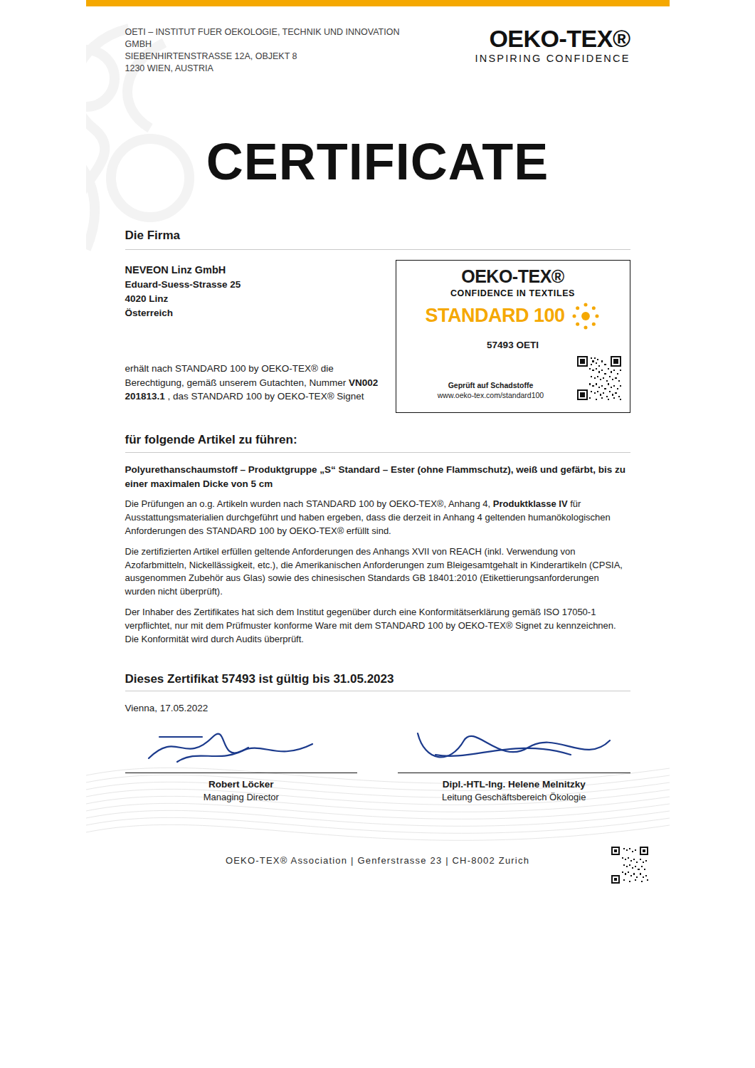OETI – INSTITUT FUER OEKOLOGIE, TECHNIK UND INNOVATION GMBH
SIEBENHIRTENSTRASSE 12A, OBJEKT 8
1230 WIEN, AUSTRIA
OEKO-TEX®
INSPIRING CONFIDENCE
CERTIFICATE
Die Firma
NEVEON Linz GmbH
Eduard-Suess-Strasse 25
4020 Linz
Österreich
erhält nach STANDARD 100 by OEKO-TEX® die Berechtigung, gemäß unserem Gutachten, Nummer VN002 201813.1 , das STANDARD 100 by OEKO-TEX® Signet
OEKO-TEX®
CONFIDENCE IN TEXTILES
STANDARD 100
57493 OETI
Geprüft auf Schadstoffe
www.oeko-tex.com/standard100
für folgende Artikel zu führen:
Polyurethanschaumstoff – Produktgruppe „S“ Standard – Ester (ohne Flammschutz), weiß und gefärbt, bis zu einer maximalen Dicke von 5 cm
Die Prüfungen an o.g. Artikeln wurden nach STANDARD 100 by OEKO-TEX®, Anhang 4, Produktklasse IV für Ausstattungsmaterialien durchgeführt und haben ergeben, dass die derzeit in Anhang 4 geltenden humanökologischen Anforderungen des STANDARD 100 by OEKO-TEX® erfüllt sind.
Die zertifizierten Artikel erfüllen geltende Anforderungen des Anhangs XVII von REACH (inkl. Verwendung von Azofarbmitteln, Nickellässigkeit, etc.), die Amerikanischen Anforderungen zum Bleigesamtgehalt in Kinderartikeln (CPSIA, ausgenommen Zubehör aus Glas) sowie des chinesischen Standards GB 18401:2010 (Etikettierungsanforderungen wurden nicht überprüft).
Der Inhaber des Zertifikates hat sich dem Institut gegenüber durch eine Konformitätserklärung gemäß ISO 17050-1 verpflichtet, nur mit dem Prüfmuster konforme Ware mit dem STANDARD 100 by OEKO-TEX® Signet zu kennzeichnen. Die Konformität wird durch Audits überprüft.
Dieses Zertifikat 57493 ist gültig bis 31.05.2023
Vienna, 17.05.2022
Robert Löcker
Managing Director
Dipl.-HTL-Ing. Helene Melnitzky
Leitung Geschäftsbereich Ökologie
OEKO-TEX® Association | Genferstrasse 23 | CH-8002 Zurich